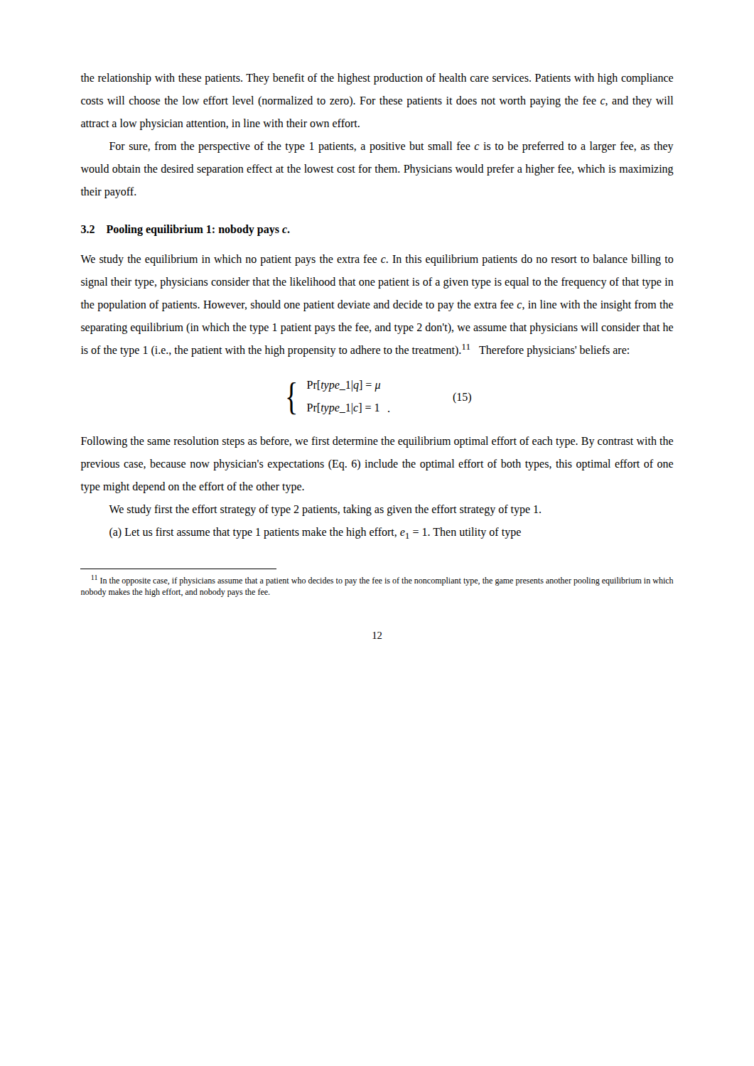the relationship with these patients. They benefit of the highest production of health care services. Patients with high compliance costs will choose the low effort level (normalized to zero). For these patients it does not worth paying the fee c, and they will attract a low physician attention, in line with their own effort.
For sure, from the perspective of the type 1 patients, a positive but small fee c is to be preferred to a larger fee, as they would obtain the desired separation effect at the lowest cost for them. Physicians would prefer a higher fee, which is maximizing their payoff.
3.2 Pooling equilibrium 1: nobody pays c.
We study the equilibrium in which no patient pays the extra fee c. In this equilibrium patients do no resort to balance billing to signal their type, physicians consider that the likelihood that one patient is of a given type is equal to the frequency of that type in the population of patients. However, should one patient deviate and decide to pay the extra fee c, in line with the insight from the separating equilibrium (in which the type 1 patient pays the fee, and type 2 don't), we assume that physicians will consider that he is of the type 1 (i.e., the patient with the high propensity to adhere to the treatment).11 Therefore physicians' beliefs are:
{
Pr[type_1|q] = μ
Pr[type_1|c] = 1
. (15)
Following the same resolution steps as before, we first determine the equilibrium optimal effort of each type. By contrast with the previous case, because now physician's expectations (Eq. 6) include the optimal effort of both types, this optimal effort of one type might depend on the effort of the other type.
We study first the effort strategy of type 2 patients, taking as given the effort strategy of type 1.
(a) Let us first assume that type 1 patients make the high effort, e1 = 1. Then utility of type
11 In the opposite case, if physicians assume that a patient who decides to pay the fee is of the noncompliant type, the game presents another pooling equilibrium in which nobody makes the high effort, and nobody pays the fee.
12